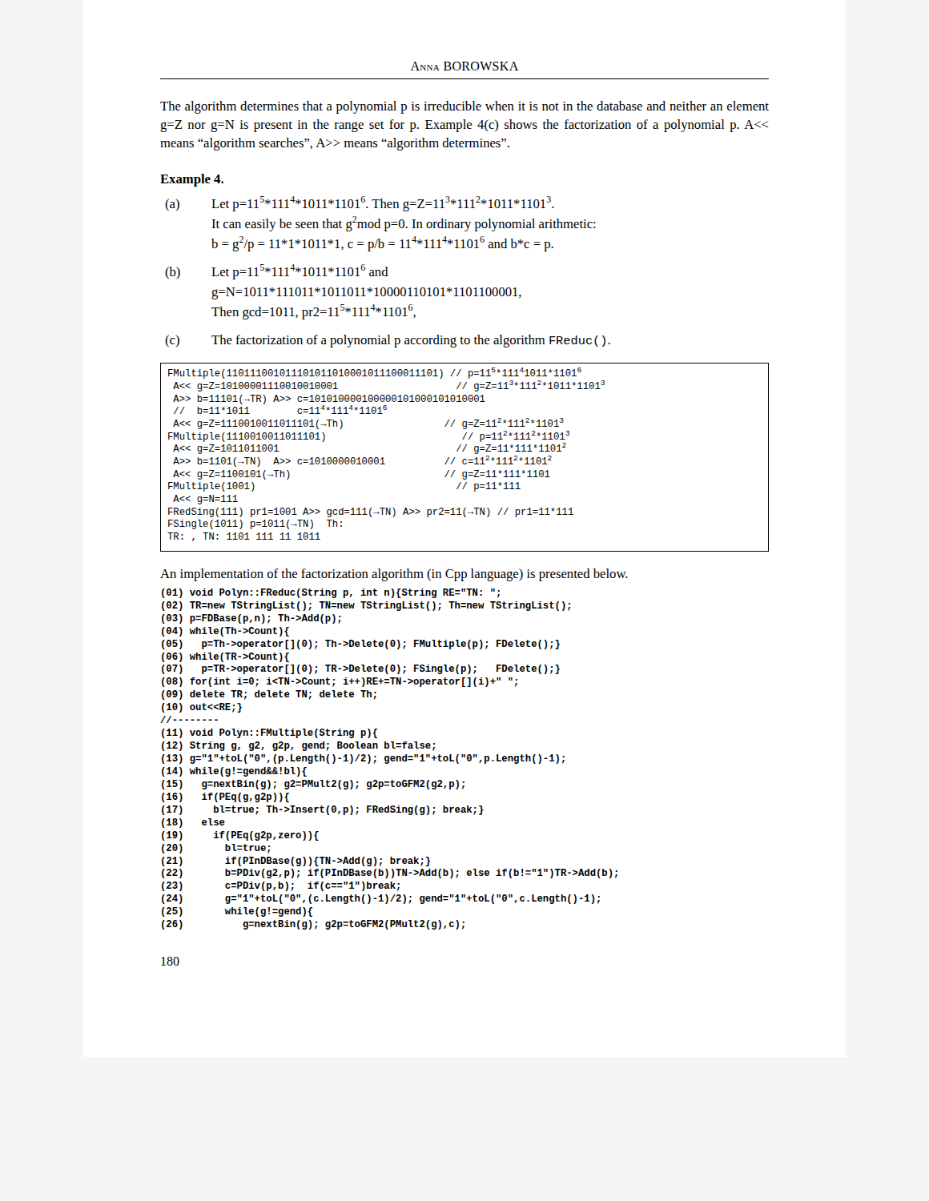Anna BOROWSKA
The algorithm determines that a polynomial p is irreducible when it is not in the database and neither an element g=Z nor g=N is present in the range set for p. Example 4(c) shows the factorization of a polynomial p. A<< means “algorithm searches”, A>> means “algorithm determines”.
Example 4.
(a)
Let p=115*1114*1011*11016. Then g=Z=113*1112*1011*11013.
It can easily be seen that g2mod p=0. In ordinary polynomial arithmetic:
b = g2/p = 11*1*1011*1, c = p/b = 114*1114*11016 and b*c = p.
(b)
Let p=115*1114*1011*11016 and
g=N=1011*111011*1011011*10000110101*1101100001,
Then gcd=1011, pr2=115*1114*11016,
(c)
The factorization of a polynomial p according to the algorithm FReduc().
FMultiple(110111001011101011010001011100011101) // p=115*11141011*11016 A<< g=Z=10100001110010010001 // g=Z=113*1112*1011*11013 A>> b=11101(→TR) A>> c=101010000100000101000101010001 // b=11*1011 c=114*1114*11016 A<< g=Z=1110010011011101(→Th) // g=Z=112*1112*11013 FMultiple(1110010011011101) // p=112*1112*11013 A<< g=Z=1011011001 // g=Z=11*111*11012 A>> b=1101(→TN) A>> c=1010000010001 // c=112*1112*11012 A<< g=Z=1100101(→Th) // g=Z=11*111*1101 FMultiple(1001) // p=11*111 A<< g=N=111 FRedSing(111) pr1=1001 A>> gcd=111(→TN) A>> pr2=11(→TN) // pr1=11*111 FSingle(1011) p=1011(→TN) Th: TR: , TN: 1101 111 11 1011
An implementation of the factorization algorithm (in Cpp language) is presented below.
(01) void Polyn::FReduc(String p, int n){String RE="TN: "; (02) TR=new TStringList(); TN=new TStringList(); Th=new TStringList(); (03) p=FDBase(p,n); Th->Add(p); (04) while(Th->Count){ (05) p=Th->operator[](0); Th->Delete(0); FMultiple(p); FDelete();} (06) while(TR->Count){ (07) p=TR->operator[](0); TR->Delete(0); FSingle(p); FDelete();} (08) for(int i=0; i<TN->Count; i++)RE+=TN->operator[](i)+" "; (09) delete TR; delete TN; delete Th; (10) out<<RE;} //-------- (11) void Polyn::FMultiple(String p){ (12) String g, g2, g2p, gend; Boolean bl=false; (13) g="1"+toL("0",(p.Length()-1)/2); gend="1"+toL("0",p.Length()-1); (14) while(g!=gend&&!bl){ (15) g=nextBin(g); g2=PMult2(g); g2p=toGFM2(g2,p); (16) if(PEq(g,g2p)){ (17) bl=true; Th->Insert(0,p); FRedSing(g); break;} (18) else (19) if(PEq(g2p,zero)){ (20) bl=true; (21) if(PInDBase(g)){TN->Add(g); break;} (22) b=PDiv(g2,p); if(PInDBase(b))TN->Add(b); else if(b!="1")TR->Add(b); (23) c=PDiv(p,b); if(c=="1")break; (24) g="1"+toL("0",(c.Length()-1)/2); gend="1"+toL("0",c.Length()-1); (25) while(g!=gend){ (26) g=nextBin(g); g2p=toGFM2(PMult2(g),c);
180